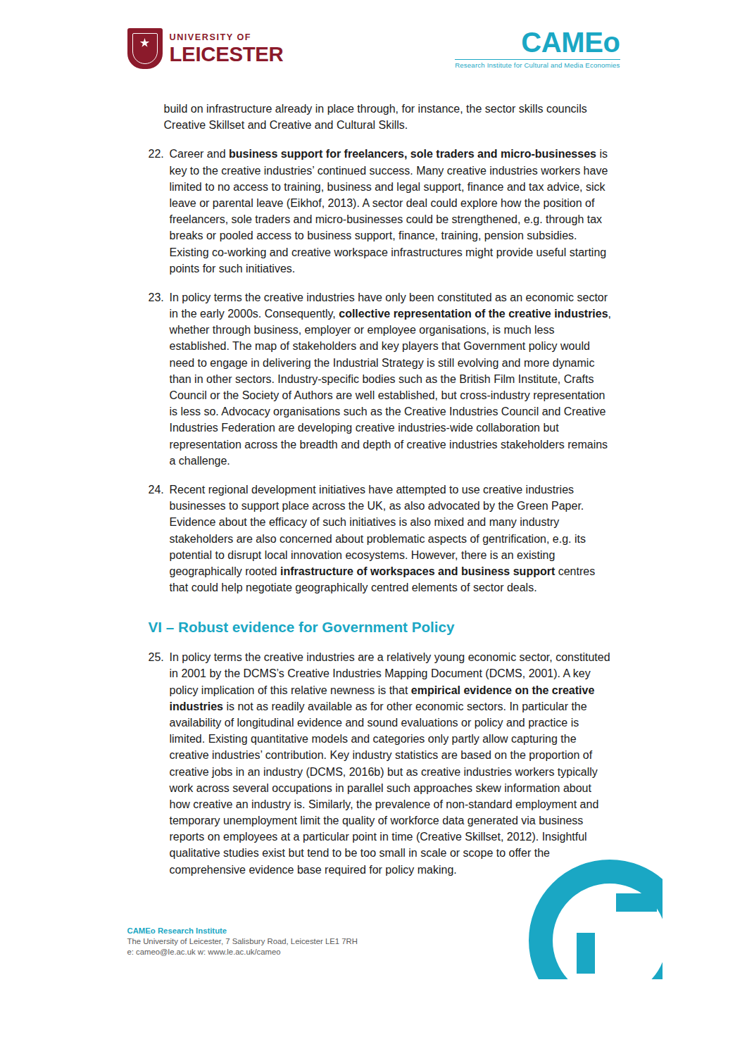UNIVERSITY OF LEICESTER
CAMEo
Research Institute for Cultural and Media Economies
build on infrastructure already in place through, for instance, the sector skills councils Creative Skillset and Creative and Cultural Skills.
Career and business support for freelancers, sole traders and micro-businesses is key to the creative industries’ continued success. Many creative industries workers have limited to no access to training, business and legal support, finance and tax advice, sick leave or parental leave (Eikhof, 2013). A sector deal could explore how the position of freelancers, sole traders and micro-businesses could be strengthened, e.g. through tax breaks or pooled access to business support, finance, training, pension subsidies. Existing co-working and creative workspace infrastructures might provide useful starting points for such initiatives.
In policy terms the creative industries have only been constituted as an economic sector in the early 2000s. Consequently, collective representation of the creative industries, whether through business, employer or employee organisations, is much less established. The map of stakeholders and key players that Government policy would need to engage in delivering the Industrial Strategy is still evolving and more dynamic than in other sectors. Industry-specific bodies such as the British Film Institute, Crafts Council or the Society of Authors are well established, but cross-industry representation is less so. Advocacy organisations such as the Creative Industries Council and Creative Industries Federation are developing creative industries-wide collaboration but representation across the breadth and depth of creative industries stakeholders remains a challenge.
Recent regional development initiatives have attempted to use creative industries businesses to support place across the UK, as also advocated by the Green Paper. Evidence about the efficacy of such initiatives is also mixed and many industry stakeholders are also concerned about problematic aspects of gentrification, e.g. its potential to disrupt local innovation ecosystems. However, there is an existing geographically rooted infrastructure of workspaces and business support centres that could help negotiate geographically centred elements of sector deals.
VI – Robust evidence for Government Policy
In policy terms the creative industries are a relatively young economic sector, constituted in 2001 by the DCMS’s Creative Industries Mapping Document (DCMS, 2001). A key policy implication of this relative newness is that empirical evidence on the creative industries is not as readily available as for other economic sectors. In particular the availability of longitudinal evidence and sound evaluations or policy and practice is limited. Existing quantitative models and categories only partly allow capturing the creative industries’ contribution. Key industry statistics are based on the proportion of creative jobs in an industry (DCMS, 2016b) but as creative industries workers typically work across several occupations in parallel such approaches skew information about how creative an industry is. Similarly, the prevalence of non-standard employment and temporary unemployment limit the quality of workforce data generated via business reports on employees at a particular point in time (Creative Skillset, 2012). Insightful qualitative studies exist but tend to be too small in scale or scope to offer the comprehensive evidence base required for policy making.
CAMEo Research Institute
The University of Leicester, 7 Salisbury Road, Leicester LE1 7RH
e: cameo@le.ac.uk w: www.le.ac.uk/cameo